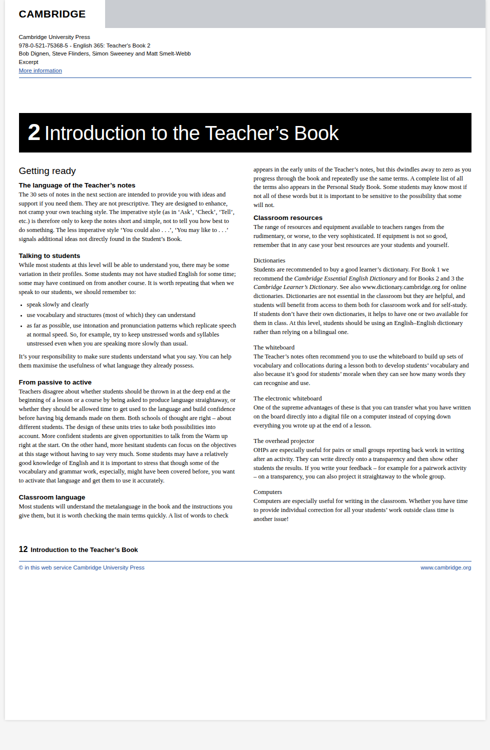CAMBRIDGE
Cambridge University Press
978-0-521-75368-5 - English 365: Teacher's Book 2
Bob Dignen, Steve Flinders, Simon Sweeney and Matt Smelt-Webb
Excerpt
More information
2 Introduction to the Teacher’s Book
Getting ready
The language of the Teacher’s notes
The 30 sets of notes in the next section are intended to provide you with ideas and support if you need them. They are not prescriptive. They are designed to enhance, not cramp your own teaching style. The imperative style (as in ‘Ask’, ‘Check’, ‘Tell’, etc.) is therefore only to keep the notes short and simple, not to tell you how best to do something. The less imperative style ‘You could also . . .’, ‘You may like to . . .’ signals additional ideas not directly found in the Student’s Book.
Talking to students
While most students at this level will be able to understand you, there may be some variation in their profiles. Some students may not have studied English for some time; some may have continued on from another course. It is worth repeating that when we speak to our students, we should remember to:
speak slowly and clearly
use vocabulary and structures (most of which) they can understand
as far as possible, use intonation and pronunciation patterns which replicate speech at normal speed. So, for example, try to keep unstressed words and syllables unstressed even when you are speaking more slowly than usual.
It’s your responsibility to make sure students understand what you say. You can help them maximise the usefulness of what language they already possess.
From passive to active
Teachers disagree about whether students should be thrown in at the deep end at the beginning of a lesson or a course by being asked to produce language straightaway, or whether they should be allowed time to get used to the language and build confidence before having big demands made on them. Both schools of thought are right – about different students. The design of these units tries to take both possibilities into account. More confident students are given opportunities to talk from the Warm up right at the start. On the other hand, more hesitant students can focus on the objectives at this stage without having to say very much. Some students may have a relatively good knowledge of English and it is important to stress that though some of the vocabulary and grammar work, especially, might have been covered before, you want to activate that language and get them to use it accurately.
Classroom language
Most students will understand the metalanguage in the book and the instructions you give them, but it is worth checking the main terms quickly. A list of words to check
appears in the early units of the Teacher’s notes, but this dwindles away to zero as you progress through the book and repeatedly use the same terms. A complete list of all the terms also appears in the Personal Study Book. Some students may know most if not all of these words but it is important to be sensitive to the possibility that some will not.
Classroom resources
The range of resources and equipment available to teachers ranges from the rudimentary, or worse, to the very sophisticated. If equipment is not so good, remember that in any case your best resources are your students and yourself.
Dictionaries
Students are recommended to buy a good learner’s dictionary. For Book 1 we recommend the Cambridge Essential English Dictionary and for Books 2 and 3 the Cambridge Learner’s Dictionary. See also www.dictionary.cambridge.org for online dictionaries. Dictionaries are not essential in the classroom but they are helpful, and students will benefit from access to them both for classroom work and for self-study. If students don’t have their own dictionaries, it helps to have one or two available for them in class. At this level, students should be using an English–English dictionary rather than relying on a bilingual one.
The whiteboard
The Teacher’s notes often recommend you to use the whiteboard to build up sets of vocabulary and collocations during a lesson both to develop students’ vocabulary and also because it’s good for students’ morale when they can see how many words they can recognise and use.
The electronic whiteboard
One of the supreme advantages of these is that you can transfer what you have written on the board directly into a digital file on a computer instead of copying down everything you wrote up at the end of a lesson.
The overhead projector
OHPs are especially useful for pairs or small groups reporting back work in writing after an activity. They can write directly onto a transparency and then show other students the results. If you write your feedback – for example for a pairwork activity – on a transparency, you can also project it straightaway to the whole group.
Computers
Computers are especially useful for writing in the classroom. Whether you have time to provide individual correction for all your students’ work outside class time is another issue!
12 Introduction to the Teacher’s Book
© in this web service Cambridge University Press
www.cambridge.org